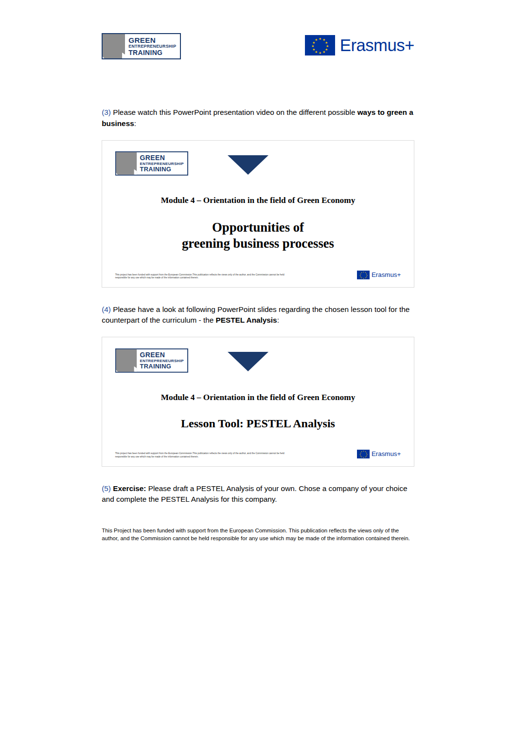GREEN ENTREPRENEURSHIP TRAINING
★ ★ ★ ★ ★ ★ ★ ★ ★ ★ ★ ★
Erasmus+
(3) Please watch this PowerPoint presentation video on the different possible ways to green a business:
GREEN ENTREPRENEURSHIP TRAINING
Module 4 – Orientation in the field of Green Economy
Opportunities of
greening business processes
This project has been funded with support from the European Commission.This publication reflects the views only of the author, and the Commission cannot be held responsible for any use which may be made of the information contained therein.
★ ★ ★ ★ ★ ★ ★ ★ ★ ★ ★ ★
Erasmus+
(4) Please have a look at following PowerPoint slides regarding the chosen lesson tool for the counterpart of the curriculum - the PESTEL Analysis:
GREEN ENTREPRENEURSHIP TRAINING
Module 4 – Orientation in the field of Green Economy
Lesson Tool: PESTEL Analysis
This project has been funded with support from the European Commission.This publication reflects the views only of the author, and the Commission cannot be held responsible for any use which may be made of the information contained therein.
★ ★ ★ ★ ★ ★ ★ ★ ★ ★ ★ ★
Erasmus+
(5) Exercise: Please draft a PESTEL Analysis of your own. Chose a company of your choice and complete the PESTEL Analysis for this company.
This Project has been funded with support from the European Commission. This publication reflects the views only of the author, and the Commission cannot be held responsible for any use which may be made of the information contained therein.